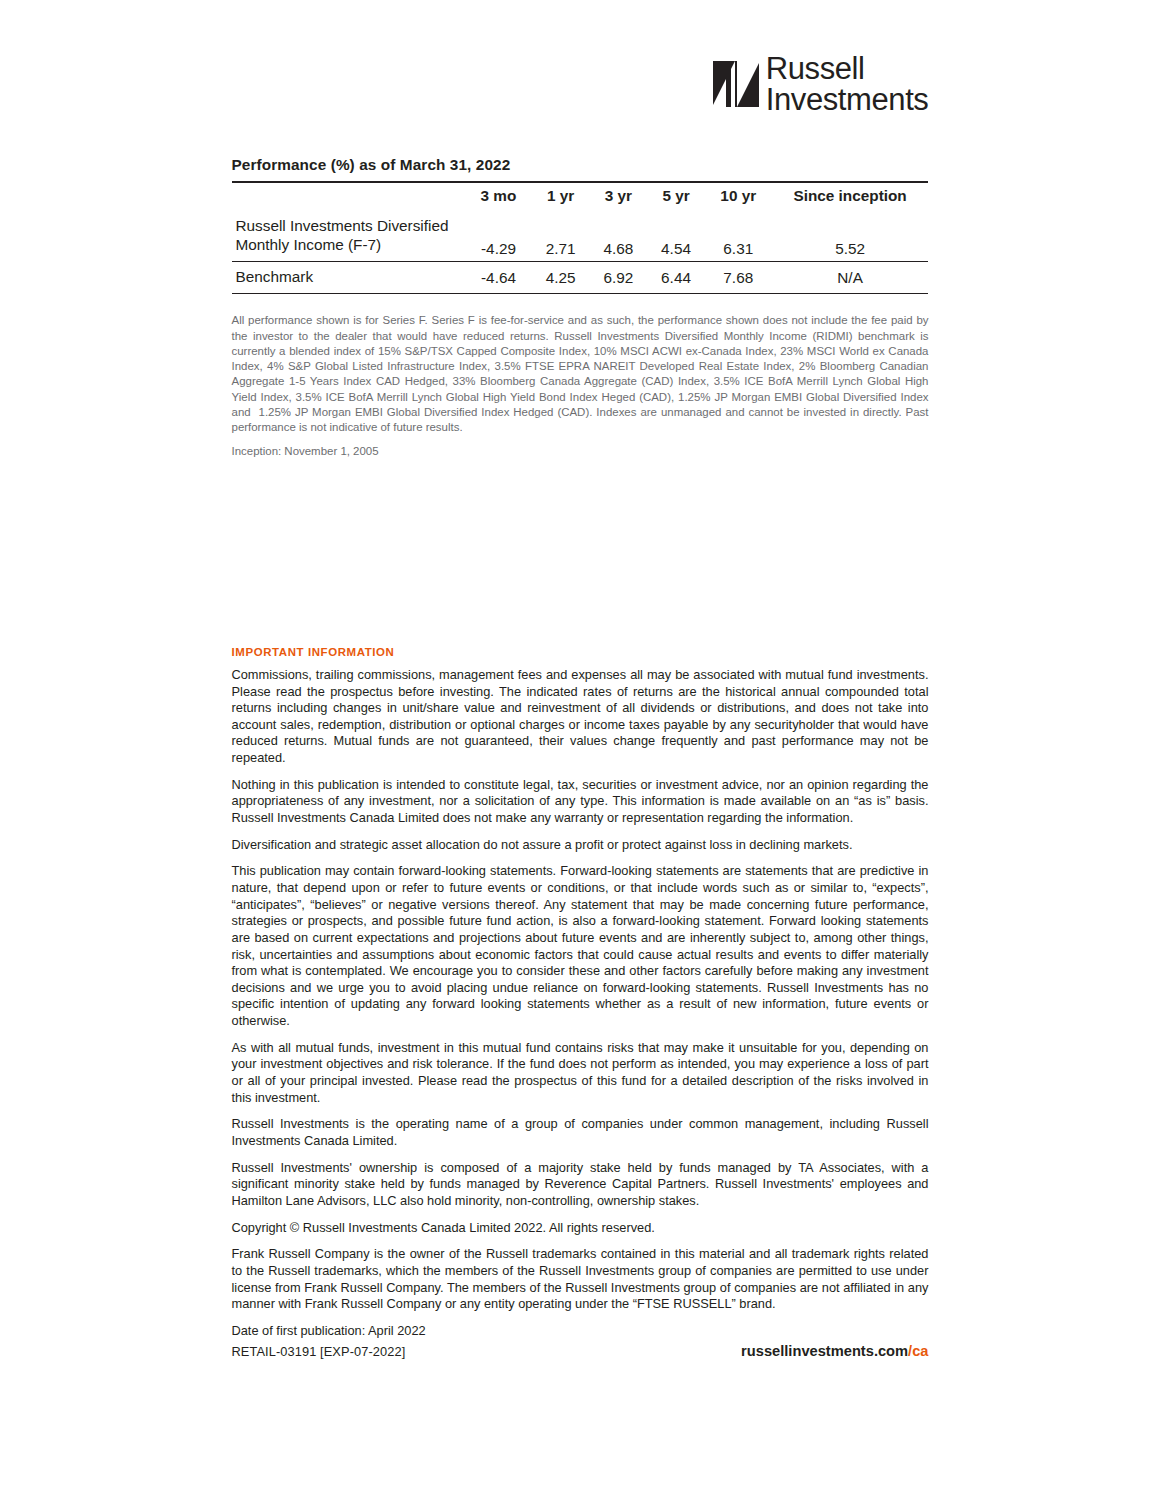Russell Investments
Performance (%) as of March 31, 2022
| | 3 mo | 1 yr | 3 yr | 5 yr | 10 yr | Since inception |
| --- | --- | --- | --- | --- | --- | --- |
| Russell Investments Diversified Monthly Income (F-7) | -4.29 | 2.71 | 4.68 | 4.54 | 6.31 | 5.52 |
| Benchmark | -4.64 | 4.25 | 6.92 | 6.44 | 7.68 | N/A |
All performance shown is for Series F. Series F is fee-for-service and as such, the performance shown does not include the fee paid by the investor to the dealer that would have reduced returns. Russell Investments Diversified Monthly Income (RIDMI) benchmark is currently a blended index of 15% S&P/TSX Capped Composite Index, 10% MSCI ACWI ex-Canada Index, 23% MSCI World ex Canada Index, 4% S&P Global Listed Infrastructure Index, 3.5% FTSE EPRA NAREIT Developed Real Estate Index, 2% Bloomberg Canadian Aggregate 1-5 Years Index CAD Hedged, 33% Bloomberg Canada Aggregate (CAD) Index, 3.5% ICE BofA Merrill Lynch Global High Yield Index, 3.5% ICE BofA Merrill Lynch Global High Yield Bond Index Heged (CAD), 1.25% JP Morgan EMBI Global Diversified Index and 1.25% JP Morgan EMBI Global Diversified Index Hedged (CAD). Indexes are unmanaged and cannot be invested in directly. Past performance is not indicative of future results.
Inception: November 1, 2005
IMPORTANT INFORMATION
Commissions, trailing commissions, management fees and expenses all may be associated with mutual fund investments. Please read the prospectus before investing. The indicated rates of returns are the historical annual compounded total returns including changes in unit/share value and reinvestment of all dividends or distributions, and does not take into account sales, redemption, distribution or optional charges or income taxes payable by any securityholder that would have reduced returns. Mutual funds are not guaranteed, their values change frequently and past performance may not be repeated.
Nothing in this publication is intended to constitute legal, tax, securities or investment advice, nor an opinion regarding the appropriateness of any investment, nor a solicitation of any type. This information is made available on an “as is” basis. Russell Investments Canada Limited does not make any warranty or representation regarding the information.
Diversification and strategic asset allocation do not assure a profit or protect against loss in declining markets.
This publication may contain forward-looking statements. Forward-looking statements are statements that are predictive in nature, that depend upon or refer to future events or conditions, or that include words such as or similar to, “expects”, “anticipates”, “believes” or negative versions thereof. Any statement that may be made concerning future performance, strategies or prospects, and possible future fund action, is also a forward-looking statement. Forward looking statements are based on current expectations and projections about future events and are inherently subject to, among other things, risk, uncertainties and assumptions about economic factors that could cause actual results and events to differ materially from what is contemplated. We encourage you to consider these and other factors carefully before making any investment decisions and we urge you to avoid placing undue reliance on forward-looking statements. Russell Investments has no specific intention of updating any forward looking statements whether as a result of new information, future events or otherwise.
As with all mutual funds, investment in this mutual fund contains risks that may make it unsuitable for you, depending on your investment objectives and risk tolerance. If the fund does not perform as intended, you may experience a loss of part or all of your principal invested. Please read the prospectus of this fund for a detailed description of the risks involved in this investment.
Russell Investments is the operating name of a group of companies under common management, including Russell Investments Canada Limited.
Russell Investments' ownership is composed of a majority stake held by funds managed by TA Associates, with a significant minority stake held by funds managed by Reverence Capital Partners. Russell Investments' employees and Hamilton Lane Advisors, LLC also hold minority, non-controlling, ownership stakes.
Copyright © Russell Investments Canada Limited 2022. All rights reserved.
Frank Russell Company is the owner of the Russell trademarks contained in this material and all trademark rights related to the Russell trademarks, which the members of the Russell Investments group of companies are permitted to use under license from Frank Russell Company. The members of the Russell Investments group of companies are not affiliated in any manner with Frank Russell Company or any entity operating under the “FTSE RUSSELL” brand.
Date of first publication: April 2022
RETAIL-03191 [EXP-07-2022]
russellinvestments.com/ca